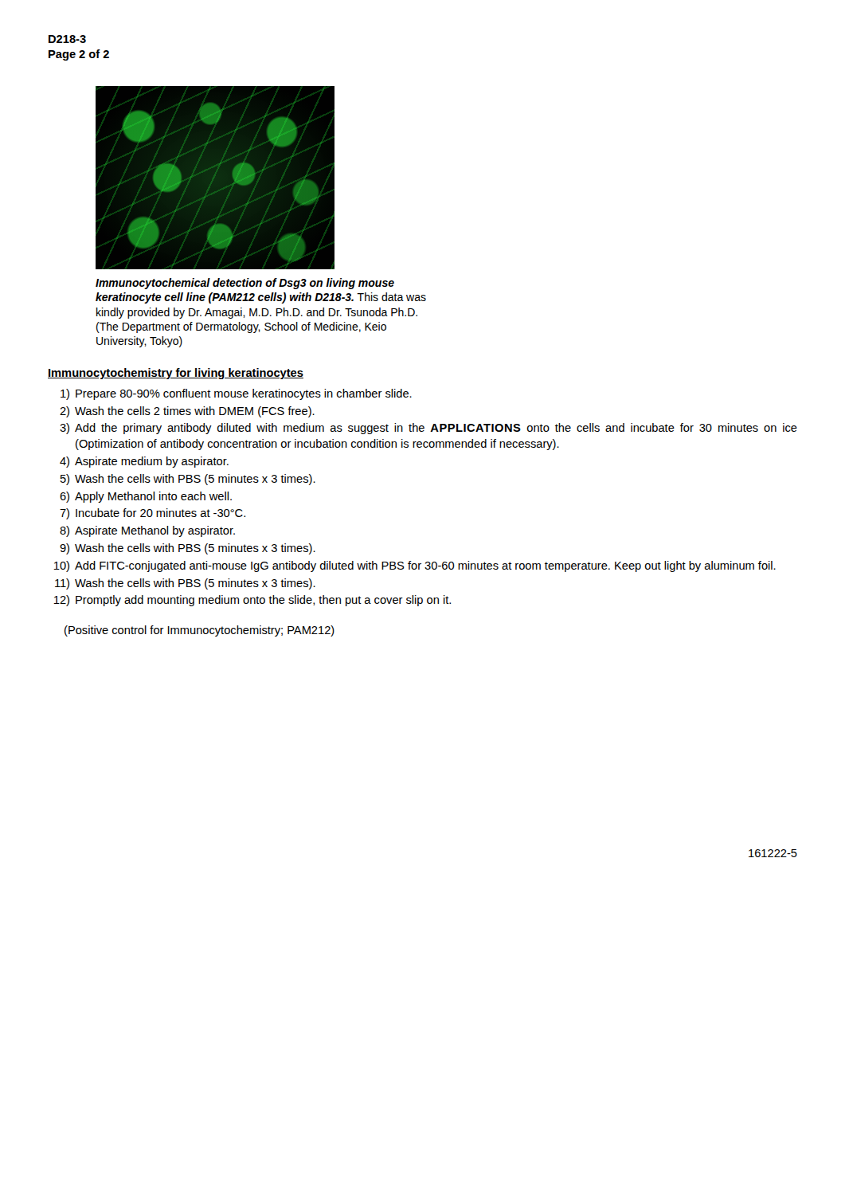D218-3
Page 2 of 2
Immunocytochemical detection of Dsg3 on living mouse keratinocyte cell line (PAM212 cells) with D218-3. This data was kindly provided by Dr. Amagai, M.D. Ph.D. and Dr. Tsunoda Ph.D. (The Department of Dermatology, School of Medicine, Keio University, Tokyo)
Immunocytochemistry for living keratinocytes
Prepare 80-90% confluent mouse keratinocytes in chamber slide.
Wash the cells 2 times with DMEM (FCS free).
Add the primary antibody diluted with medium as suggest in the APPLICATIONS onto the cells and incubate for 30 minutes on ice (Optimization of antibody concentration or incubation condition is recommended if necessary).
Aspirate medium by aspirator.
Wash the cells with PBS (5 minutes x 3 times).
Apply Methanol into each well.
Incubate for 20 minutes at -30°C.
Aspirate Methanol by aspirator.
Wash the cells with PBS (5 minutes x 3 times).
Add FITC-conjugated anti-mouse IgG antibody diluted with PBS for 30-60 minutes at room temperature. Keep out light by aluminum foil.
Wash the cells with PBS (5 minutes x 3 times).
Promptly add mounting medium onto the slide, then put a cover slip on it.
(Positive control for Immunocytochemistry; PAM212)
161222-5